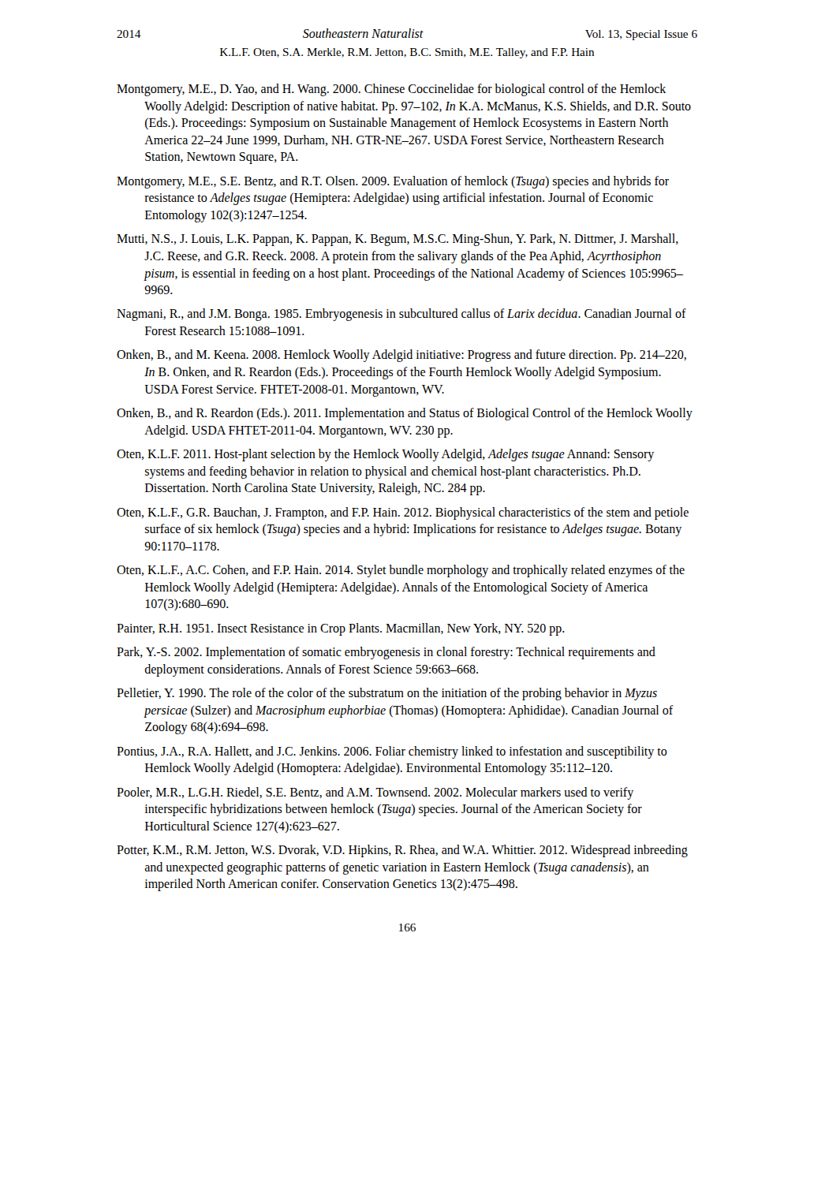2014 Southeastern Naturalist Vol. 13, Special Issue 6
K.L.F. Oten, S.A. Merkle, R.M. Jetton, B.C. Smith, M.E. Talley, and F.P. Hain
Montgomery, M.E., D. Yao, and H. Wang. 2000. Chinese Coccinelidae for biological control of the Hemlock Woolly Adelgid: Description of native habitat. Pp. 97–102, In K.A. McManus, K.S. Shields, and D.R. Souto (Eds.). Proceedings: Symposium on Sustainable Management of Hemlock Ecosystems in Eastern North America 22–24 June 1999, Durham, NH. GTR-NE–267. USDA Forest Service, Northeastern Research Station, Newtown Square, PA.
Montgomery, M.E., S.E. Bentz, and R.T. Olsen. 2009. Evaluation of hemlock (Tsuga) species and hybrids for resistance to Adelges tsugae (Hemiptera: Adelgidae) using artificial infestation. Journal of Economic Entomology 102(3):1247–1254.
Mutti, N.S., J. Louis, L.K. Pappan, K. Pappan, K. Begum, M.S.C. Ming-Shun, Y. Park, N. Dittmer, J. Marshall, J.C. Reese, and G.R. Reeck. 2008. A protein from the salivary glands of the Pea Aphid, Acyrthosiphon pisum, is essential in feeding on a host plant. Proceedings of the National Academy of Sciences 105:9965–9969.
Nagmani, R., and J.M. Bonga. 1985. Embryogenesis in subcultured callus of Larix decidua. Canadian Journal of Forest Research 15:1088–1091.
Onken, B., and M. Keena. 2008. Hemlock Woolly Adelgid initiative: Progress and future direction. Pp. 214–220, In B. Onken, and R. Reardon (Eds.). Proceedings of the Fourth Hemlock Woolly Adelgid Symposium. USDA Forest Service. FHTET-2008-01. Morgantown, WV.
Onken, B., and R. Reardon (Eds.). 2011. Implementation and Status of Biological Control of the Hemlock Woolly Adelgid. USDA FHTET-2011-04. Morgantown, WV. 230 pp.
Oten, K.L.F. 2011. Host-plant selection by the Hemlock Woolly Adelgid, Adelges tsugae Annand: Sensory systems and feeding behavior in relation to physical and chemical host-plant characteristics. Ph.D. Dissertation. North Carolina State University, Raleigh, NC. 284 pp.
Oten, K.L.F., G.R. Bauchan, J. Frampton, and F.P. Hain. 2012. Biophysical characteristics of the stem and petiole surface of six hemlock (Tsuga) species and a hybrid: Implications for resistance to Adelges tsugae. Botany 90:1170–1178.
Oten, K.L.F., A.C. Cohen, and F.P. Hain. 2014. Stylet bundle morphology and trophically related enzymes of the Hemlock Woolly Adelgid (Hemiptera: Adelgidae). Annals of the Entomological Society of America 107(3):680–690.
Painter, R.H. 1951. Insect Resistance in Crop Plants. Macmillan, New York, NY. 520 pp.
Park, Y.-S. 2002. Implementation of somatic embryogenesis in clonal forestry: Technical requirements and deployment considerations. Annals of Forest Science 59:663–668.
Pelletier, Y. 1990. The role of the color of the substratum on the initiation of the probing behavior in Myzus persicae (Sulzer) and Macrosiphum euphorbiae (Thomas) (Homoptera: Aphididae). Canadian Journal of Zoology 68(4):694–698.
Pontius, J.A., R.A. Hallett, and J.C. Jenkins. 2006. Foliar chemistry linked to infestation and susceptibility to Hemlock Woolly Adelgid (Homoptera: Adelgidae). Environmental Entomology 35:112–120.
Pooler, M.R., L.G.H. Riedel, S.E. Bentz, and A.M. Townsend. 2002. Molecular markers used to verify interspecific hybridizations between hemlock (Tsuga) species. Journal of the American Society for Horticultural Science 127(4):623–627.
Potter, K.M., R.M. Jetton, W.S. Dvorak, V.D. Hipkins, R. Rhea, and W.A. Whittier. 2012. Widespread inbreeding and unexpected geographic patterns of genetic variation in Eastern Hemlock (Tsuga canadensis), an imperiled North American conifer. Conservation Genetics 13(2):475–498.
166